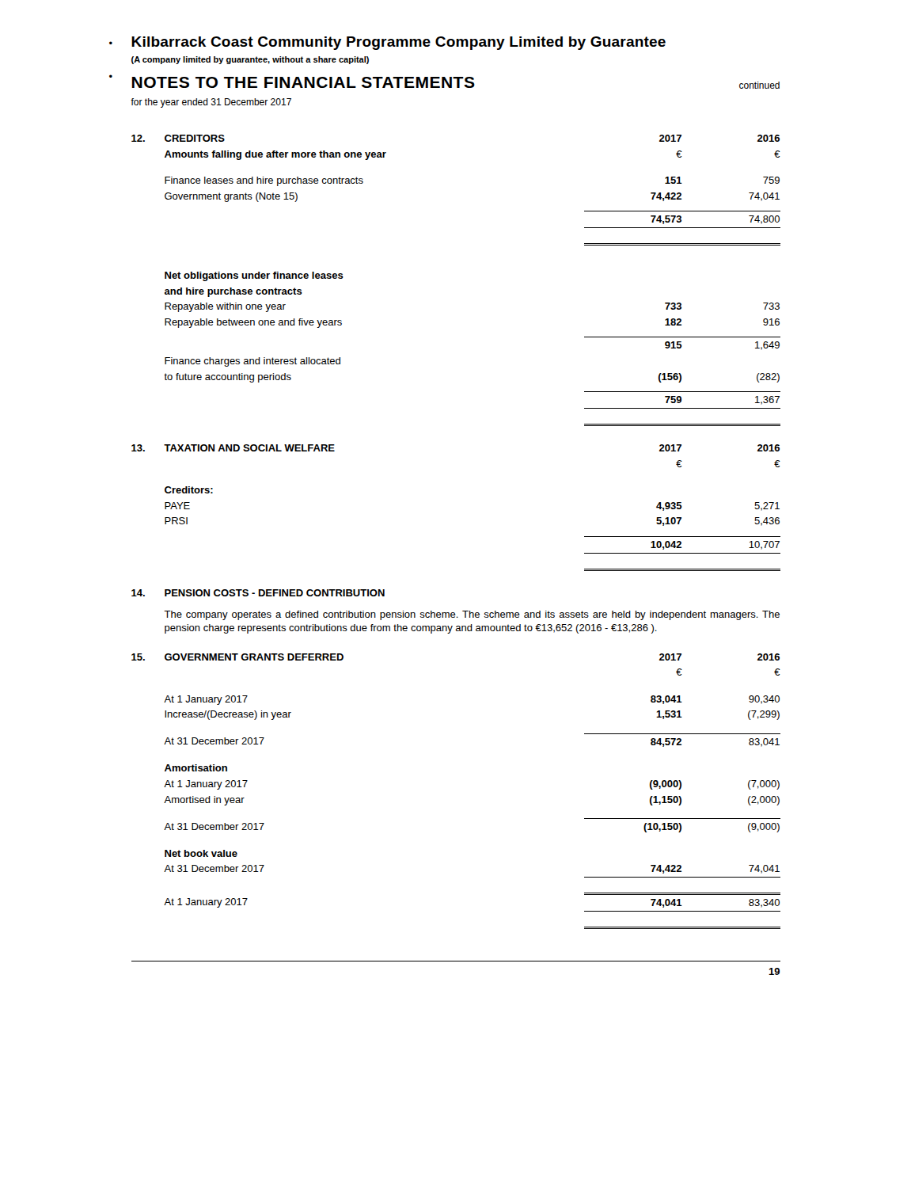• •
Kilbarrack Coast Community Programme Company Limited by Guarantee
(A company limited by guarantee, without a share capital)
NOTES TO THE FINANCIAL STATEMENTS
continued
for the year ended 31 December 2017
| 12. | CREDITORS | 2017 | 2016 |
| | Amounts falling due after more than one year | € | € |
| | Finance leases and hire purchase contracts | 151 | 759 |
| | Government grants (Note 15) | 74,422 | 74,041 |
| | | 74,573 | 74,800 |
| | Net obligations under finance leases | | |
| | and hire purchase contracts | | |
| | Repayable within one year | 733 | 733 |
| | Repayable between one and five years | 182 | 916 |
| | | 915 | 1,649 |
| | Finance charges and interest allocated | | |
| | to future accounting periods | (156) | (282) |
| | | 759 | 1,367 |
| 13. | TAXATION AND SOCIAL WELFARE | 2017 | 2016 |
| | | € | € |
| | Creditors: | | |
| | PAYE | 4,935 | 5,271 |
| | PRSI | 5,107 | 5,436 |
| | | 10,042 | 10,707 |
| 14. | PENSION COSTS - DEFINED CONTRIBUTION |
The company operates a defined contribution pension scheme. The scheme and its assets are held by independent managers. The pension charge represents contributions due from the company and amounted to €13,652 (2016 - €13,286 ).
| 15. | GOVERNMENT GRANTS DEFERRED | 2017 | 2016 |
| | | € | € |
| | At 1 January 2017 | 83,041 | 90,340 |
| | Increase/(Decrease) in year | 1,531 | (7,299) |
| | At 31 December 2017 | 84,572 | 83,041 |
| | Amortisation | | |
| | At 1 January 2017 | (9,000) | (7,000) |
| | Amortised in year | (1,150) | (2,000) |
| | At 31 December 2017 | (10,150) | (9,000) |
| | Net book value | | |
| | At 31 December 2017 | 74,422 | 74,041 |
| | At 1 January 2017 | 74,041 | 83,340 |
19